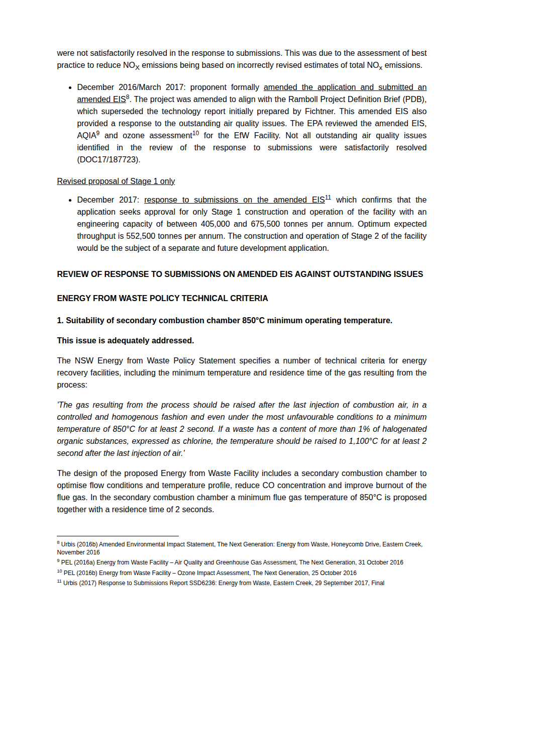were not satisfactorily resolved in the response to submissions. This was due to the assessment of best practice to reduce NOX emissions being based on incorrectly revised estimates of total NOx emissions.
December 2016/March 2017: proponent formally amended the application and submitted an amended EIS8. The project was amended to align with the Ramboll Project Definition Brief (PDB), which superseded the technology report initially prepared by Fichtner. This amended EIS also provided a response to the outstanding air quality issues. The EPA reviewed the amended EIS, AQIA9 and ozone assessment10 for the EfW Facility. Not all outstanding air quality issues identified in the review of the response to submissions were satisfactorily resolved (DOC17/187723).
Revised proposal of Stage 1 only
December 2017: response to submissions on the amended EIS11 which confirms that the application seeks approval for only Stage 1 construction and operation of the facility with an engineering capacity of between 405,000 and 675,500 tonnes per annum. Optimum expected throughput is 552,500 tonnes per annum. The construction and operation of Stage 2 of the facility would be the subject of a separate and future development application.
Review of Response to Submissions on Amended EIS Against Outstanding Issues
ENERGY FROM WASTE POLICY TECHNICAL CRITERIA
1. Suitability of secondary combustion chamber 850°C minimum operating temperature.
This issue is adequately addressed.
The NSW Energy from Waste Policy Statement specifies a number of technical criteria for energy recovery facilities, including the minimum temperature and residence time of the gas resulting from the process:
'The gas resulting from the process should be raised after the last injection of combustion air, in a controlled and homogenous fashion and even under the most unfavourable conditions to a minimum temperature of 850°C for at least 2 second. If a waste has a content of more than 1% of halogenated organic substances, expressed as chlorine, the temperature should be raised to 1,100°C for at least 2 second after the last injection of air.'
The design of the proposed Energy from Waste Facility includes a secondary combustion chamber to optimise flow conditions and temperature profile, reduce CO concentration and improve burnout of the flue gas. In the secondary combustion chamber a minimum flue gas temperature of 850°C is proposed together with a residence time of 2 seconds.
8 Urbis (2016b) Amended Environmental Impact Statement, The Next Generation: Energy from Waste, Honeycomb Drive, Eastern Creek, November 2016
9 PEL (2016a) Energy from Waste Facility – Air Quality and Greenhouse Gas Assessment, The Next Generation, 31 October 2016
10 PEL (2016b) Energy from Waste Facility – Ozone Impact Assessment, The Next Generation, 25 October 2016
11 Urbis (2017) Response to Submissions Report SSD6236: Energy from Waste, Eastern Creek, 29 September 2017, Final